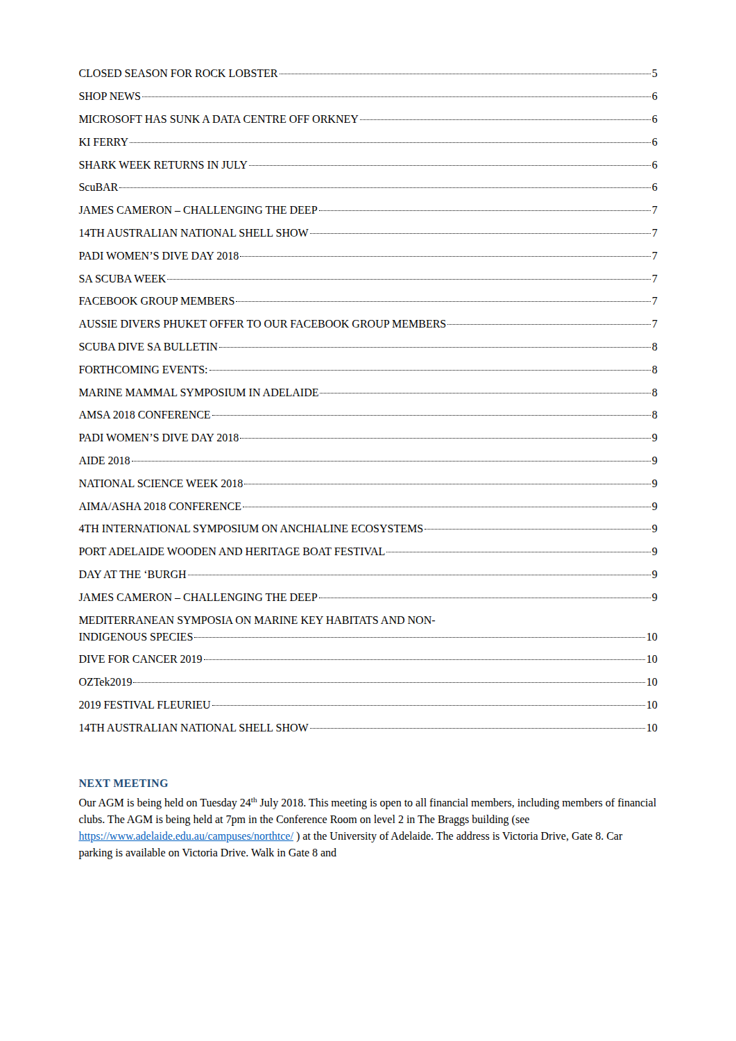CLOSED SEASON FOR ROCK LOBSTER 5
SHOP NEWS 6
MICROSOFT HAS SUNK A DATA CENTRE OFF ORKNEY 6
KI FERRY 6
SHARK WEEK RETURNS IN JULY 6
ScuBAR 6
JAMES CAMERON – CHALLENGING THE DEEP 7
14TH AUSTRALIAN NATIONAL SHELL SHOW 7
PADI WOMEN’S DIVE DAY 2018 7
SA SCUBA WEEK 7
FACEBOOK GROUP MEMBERS 7
AUSSIE DIVERS PHUKET OFFER TO OUR FACEBOOK GROUP MEMBERS 7
SCUBA DIVE SA BULLETIN 8
FORTHCOMING EVENTS: 8
MARINE MAMMAL SYMPOSIUM IN ADELAIDE 8
AMSA 2018 CONFERENCE 8
PADI WOMEN’S DIVE DAY 2018 9
AIDE 2018 9
NATIONAL SCIENCE WEEK 2018 9
AIMA/ASHA 2018 CONFERENCE 9
4TH INTERNATIONAL SYMPOSIUM ON ANCHIALINE ECOSYSTEMS 9
PORT ADELAIDE WOODEN AND HERITAGE BOAT FESTIVAL 9
DAY AT THE ‘BURGH 9
JAMES CAMERON – CHALLENGING THE DEEP 9
MEDITERRANEAN SYMPOSIA ON MARINE KEY HABITATS AND NON- INDIGENOUS SPECIES 10
DIVE FOR CANCER 2019 10
OZTek2019 10
2019 FESTIVAL FLEURIEU 10
14TH AUSTRALIAN NATIONAL SHELL SHOW 10
NEXT MEETING
Our AGM is being held on Tuesday 24th July 2018. This meeting is open to all financial members, including members of financial clubs. The AGM is being held at 7pm in the Conference Room on level 2 in The Braggs building (see https://www.adelaide.edu.au/campuses/northtce/ ) at the University of Adelaide. The address is Victoria Drive, Gate 8. Car parking is available on Victoria Drive. Walk in Gate 8 and